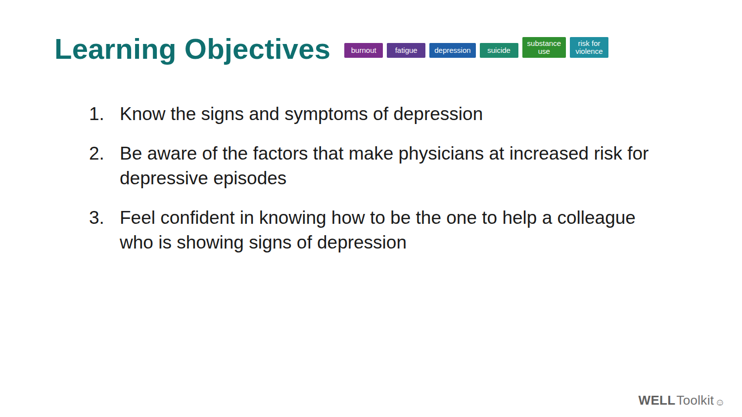Learning Objectives
burnout fatigue depression suicide substance
use risk for
violence
Know the signs and symptoms of depression
Be aware of the factors that make physicians at increased risk for depressive episodes
Feel confident in knowing how to be the one to help a colleague who is showing signs of depression
WELL Toolkit☺